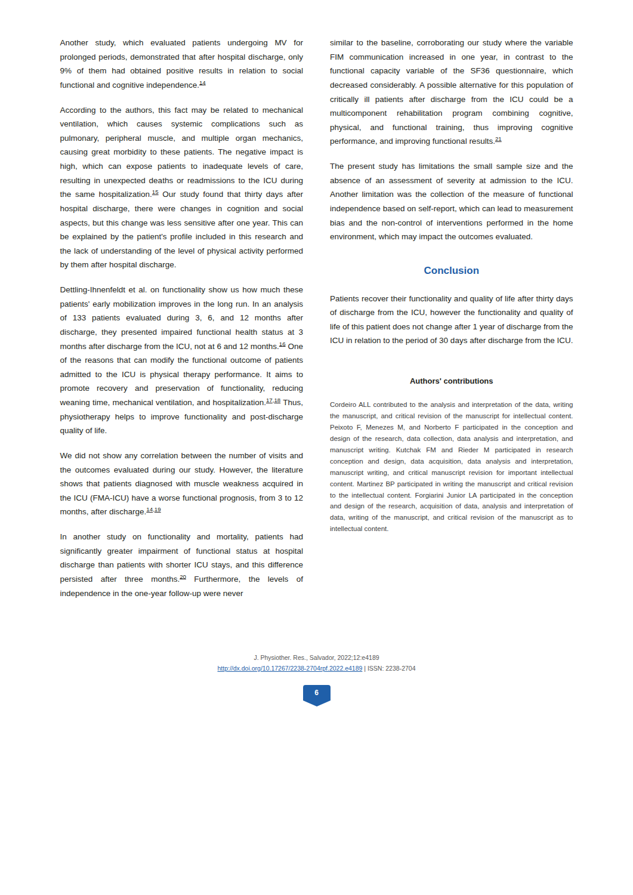Another study, which evaluated patients undergoing MV for prolonged periods, demonstrated that after hospital discharge, only 9% of them had obtained positive results in relation to social functional and cognitive independence.14
According to the authors, this fact may be related to mechanical ventilation, which causes systemic complications such as pulmonary, peripheral muscle, and multiple organ mechanics, causing great morbidity to these patients. The negative impact is high, which can expose patients to inadequate levels of care, resulting in unexpected deaths or readmissions to the ICU during the same hospitalization.15 Our study found that thirty days after hospital discharge, there were changes in cognition and social aspects, but this change was less sensitive after one year. This can be explained by the patient's profile included in this research and the lack of understanding of the level of physical activity performed by them after hospital discharge.
Dettling-Ihnenfeldt et al. on functionality show us how much these patients' early mobilization improves in the long run. In an analysis of 133 patients evaluated during 3, 6, and 12 months after discharge, they presented impaired functional health status at 3 months after discharge from the ICU, not at 6 and 12 months.16 One of the reasons that can modify the functional outcome of patients admitted to the ICU is physical therapy performance. It aims to promote recovery and preservation of functionality, reducing weaning time, mechanical ventilation, and hospitalization.17,18 Thus, physiotherapy helps to improve functionality and post-discharge quality of life.
We did not show any correlation between the number of visits and the outcomes evaluated during our study. However, the literature shows that patients diagnosed with muscle weakness acquired in the ICU (FMA-ICU) have a worse functional prognosis, from 3 to 12 months, after discharge.14,19
In another study on functionality and mortality, patients had significantly greater impairment of functional status at hospital discharge than patients with shorter ICU stays, and this difference persisted after three months.20 Furthermore, the levels of independence in the one-year follow-up were never
similar to the baseline, corroborating our study where the variable FIM communication increased in one year, in contrast to the functional capacity variable of the SF36 questionnaire, which decreased considerably. A possible alternative for this population of critically ill patients after discharge from the ICU could be a multicomponent rehabilitation program combining cognitive, physical, and functional training, thus improving cognitive performance, and improving functional results.21
The present study has limitations the small sample size and the absence of an assessment of severity at admission to the ICU. Another limitation was the collection of the measure of functional independence based on self-report, which can lead to measurement bias and the non-control of interventions performed in the home environment, which may impact the outcomes evaluated.
Conclusion
Patients recover their functionality and quality of life after thirty days of discharge from the ICU, however the functionality and quality of life of this patient does not change after 1 year of discharge from the ICU in relation to the period of 30 days after discharge from the ICU.
Authors' contributions
Cordeiro ALL contributed to the analysis and interpretation of the data, writing the manuscript, and critical revision of the manuscript for intellectual content. Peixoto F, Menezes M, and Norberto F participated in the conception and design of the research, data collection, data analysis and interpretation, and manuscript writing. Kutchak FM and Rieder M participated in research conception and design, data acquisition, data analysis and interpretation, manuscript writing, and critical manuscript revision for important intellectual content. Martinez BP participated in writing the manuscript and critical revision to the intellectual content. Forgiarini Junior LA participated in the conception and design of the research, acquisition of data, analysis and interpretation of data, writing of the manuscript, and critical revision of the manuscript as to intellectual content.
J. Physiother. Res., Salvador, 2022;12:e4189
http://dx.doi.org/10.17267/2238-2704rpf.2022.e4189 | ISSN: 2238-2704
6